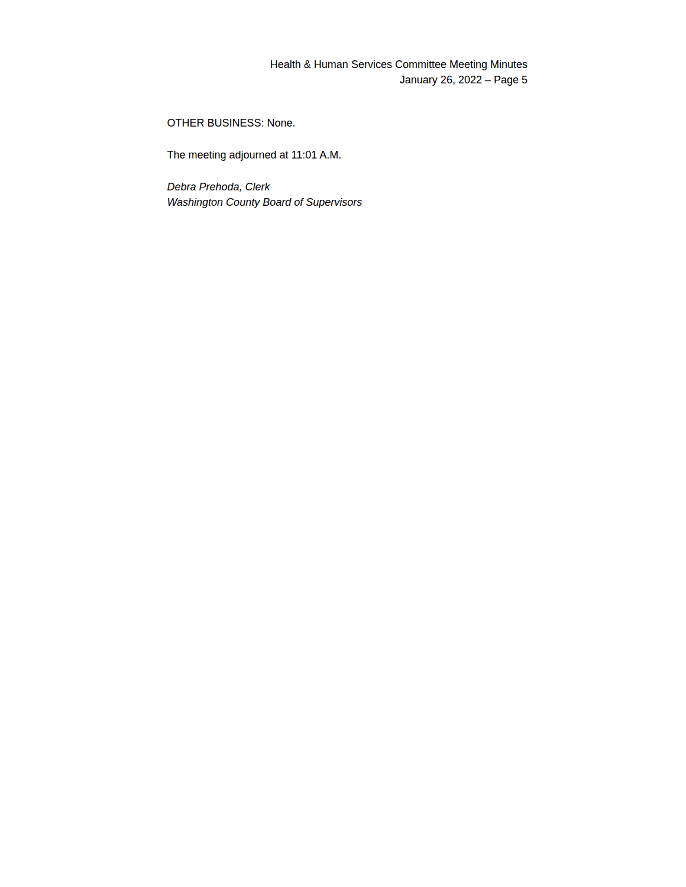Health & Human Services Committee Meeting Minutes January 26, 2022 – Page 5
OTHER BUSINESS: None.
The meeting adjourned at 11:01 A.M.
Debra Prehoda, Clerk Washington County Board of Supervisors